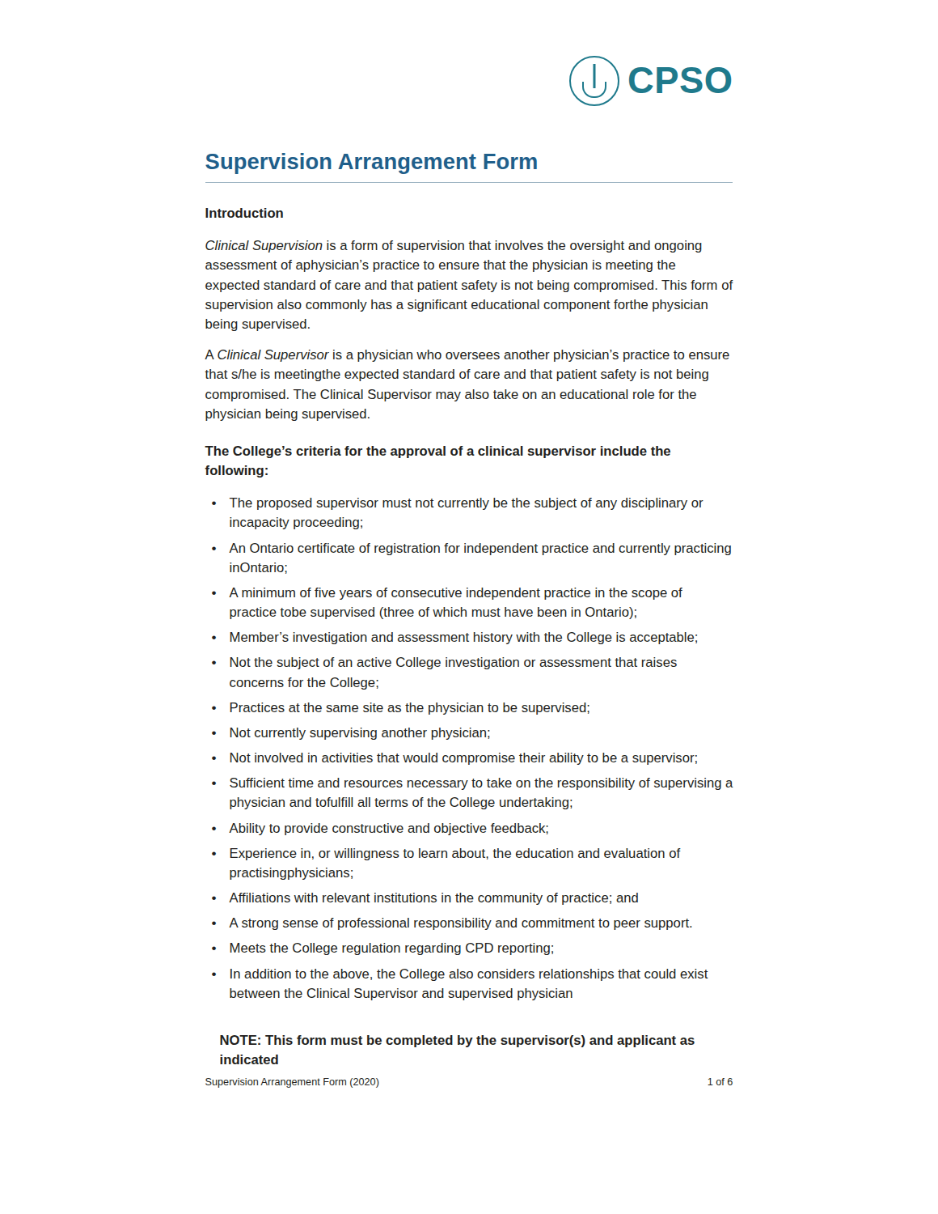CPSO
Supervision Arrangement Form
Introduction
Clinical Supervision is a form of supervision that involves the oversight and ongoing assessment of aphysician’s practice to ensure that the physician is meeting the expected standard of care and that patient safety is not being compromised. This form of supervision also commonly has a significant educational component forthe physician being supervised.
A Clinical Supervisor is a physician who oversees another physician’s practice to ensure that s/he is meetingthe expected standard of care and that patient safety is not being compromised. The Clinical Supervisor may also take on an educational role for the physician being supervised.
The College’s criteria for the approval of a clinical supervisor include the following:
The proposed supervisor must not currently be the subject of any disciplinary or incapacity proceeding;
An Ontario certificate of registration for independent practice and currently practicing inOntario;
A minimum of five years of consecutive independent practice in the scope of practice tobe supervised (three of which must have been in Ontario);
Member’s investigation and assessment history with the College is acceptable;
Not the subject of an active College investigation or assessment that raises concerns for the College;
Practices at the same site as the physician to be supervised;
Not currently supervising another physician;
Not involved in activities that would compromise their ability to be a supervisor;
Sufficient time and resources necessary to take on the responsibility of supervising a physician and tofulfill all terms of the College undertaking;
Ability to provide constructive and objective feedback;
Experience in, or willingness to learn about, the education and evaluation of practisingphysicians;
Affiliations with relevant institutions in the community of practice; and
A strong sense of professional responsibility and commitment to peer support.
Meets the College regulation regarding CPD reporting;
In addition to the above, the College also considers relationships that could exist between the Clinical Supervisor and supervised physician
NOTE: This form must be completed by the supervisor(s) and applicant as indicated
Supervision Arrangement Form (2020) 1 of 6